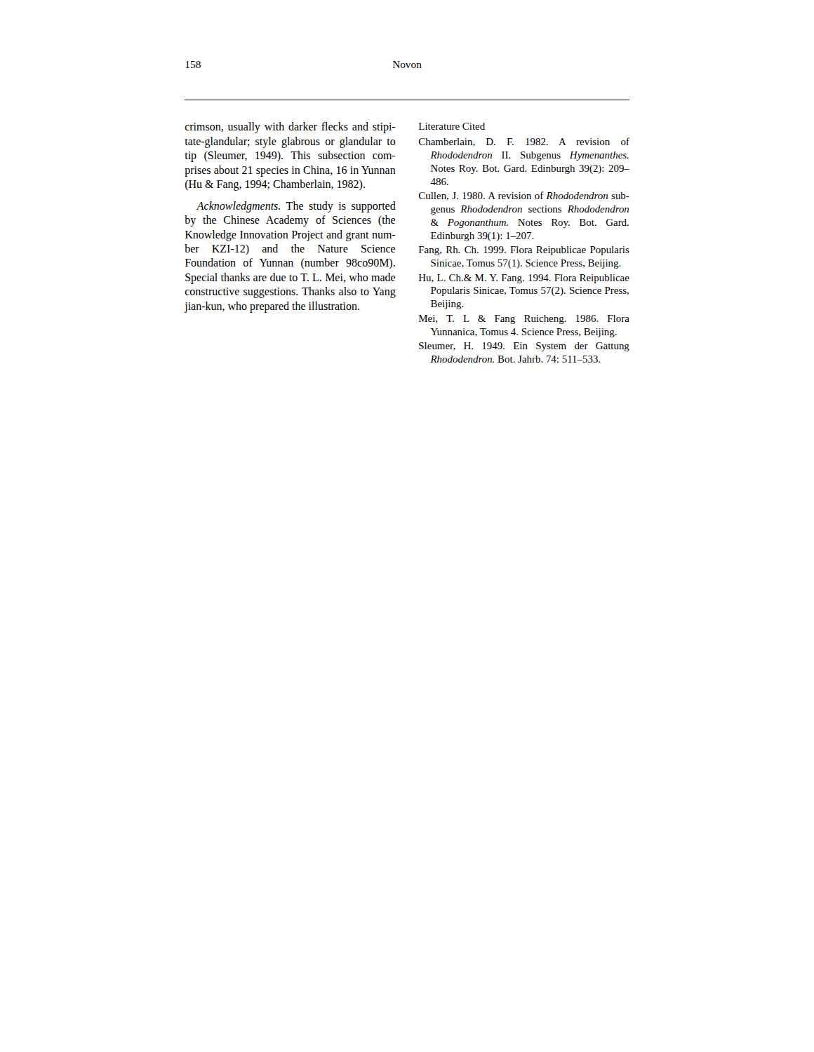158
Novon
crimson, usually with darker flecks and stipitate-glandular; style glabrous or glandular to tip (Sleumer, 1949). This subsection comprises about 21 species in China, 16 in Yunnan (Hu & Fang, 1994; Chamberlain, 1982).
Acknowledgments. The study is supported by the Chinese Academy of Sciences (the Knowledge Innovation Project and grant number KZI-12) and the Nature Science Foundation of Yunnan (number 98co90M). Special thanks are due to T. L. Mei, who made constructive suggestions. Thanks also to Yang jian-kun, who prepared the illustration.
Literature Cited
Chamberlain, D. F. 1982. A revision of Rhododendron II. Subgenus Hymenanthes. Notes Roy. Bot. Gard. Edinburgh 39(2): 209–486.
Cullen, J. 1980. A revision of Rhododendron subgenus Rhododendron sections Rhododendron & Pogonanthum. Notes Roy. Bot. Gard. Edinburgh 39(1): 1–207.
Fang, Rh. Ch. 1999. Flora Reipublicae Popularis Sinicae, Tomus 57(1). Science Press, Beijing.
Hu, L. Ch.& M. Y. Fang. 1994. Flora Reipublicae Popularis Sinicae, Tomus 57(2). Science Press, Beijing.
Mei, T. L & Fang Ruicheng. 1986. Flora Yunnanica, Tomus 4. Science Press, Beijing.
Sleumer, H. 1949. Ein System der Gattung Rhododendron. Bot. Jahrb. 74: 511–533.